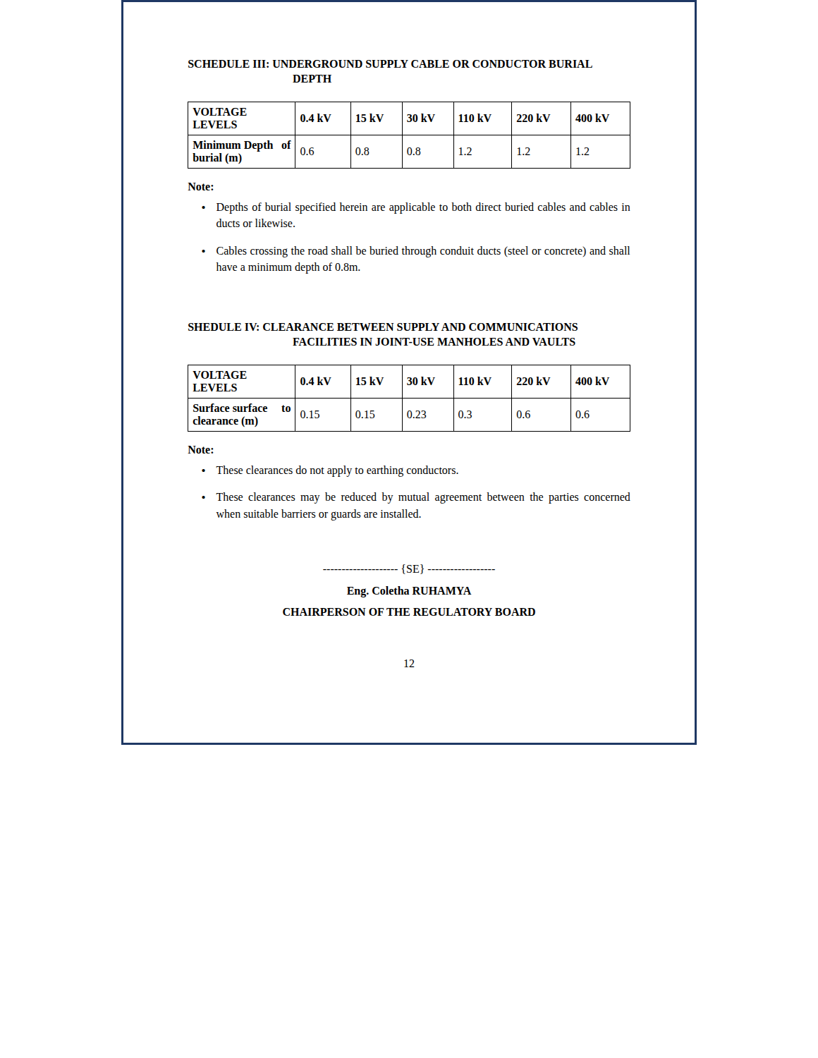SCHEDULE III: UNDERGROUND SUPPLY CABLE OR CONDUCTOR BURIAL DEPTH
| VOLTAGE LEVELS | 0.4 kV | 15 kV | 30 kV | 110 kV | 220 kV | 400 kV |
| --- | --- | --- | --- | --- | --- | --- |
| Minimum Depth of burial (m) | 0.6 | 0.8 | 0.8 | 1.2 | 1.2 | 1.2 |
Note:
Depths of burial specified herein are applicable to both direct buried cables and cables in ducts or likewise.
Cables crossing the road shall be buried through conduit ducts (steel or concrete) and shall have a minimum depth of 0.8m.
SHEDULE IV: CLEARANCE BETWEEN SUPPLY AND COMMUNICATIONS FACILITIES IN JOINT-USE MANHOLES AND VAULTS
| VOLTAGE LEVELS | 0.4 kV | 15 kV | 30 kV | 110 kV | 220 kV | 400 kV |
| --- | --- | --- | --- | --- | --- | --- |
| Surface to surface clearance (m) | 0.15 | 0.15 | 0.23 | 0.3 | 0.6 | 0.6 |
Note:
These clearances do not apply to earthing conductors.
These clearances may be reduced by mutual agreement between the parties concerned when suitable barriers or guards are installed.
-------------------- {SE} ------------------
Eng. Coletha RUHAMYA
CHAIRPERSON OF THE REGULATORY BOARD
12